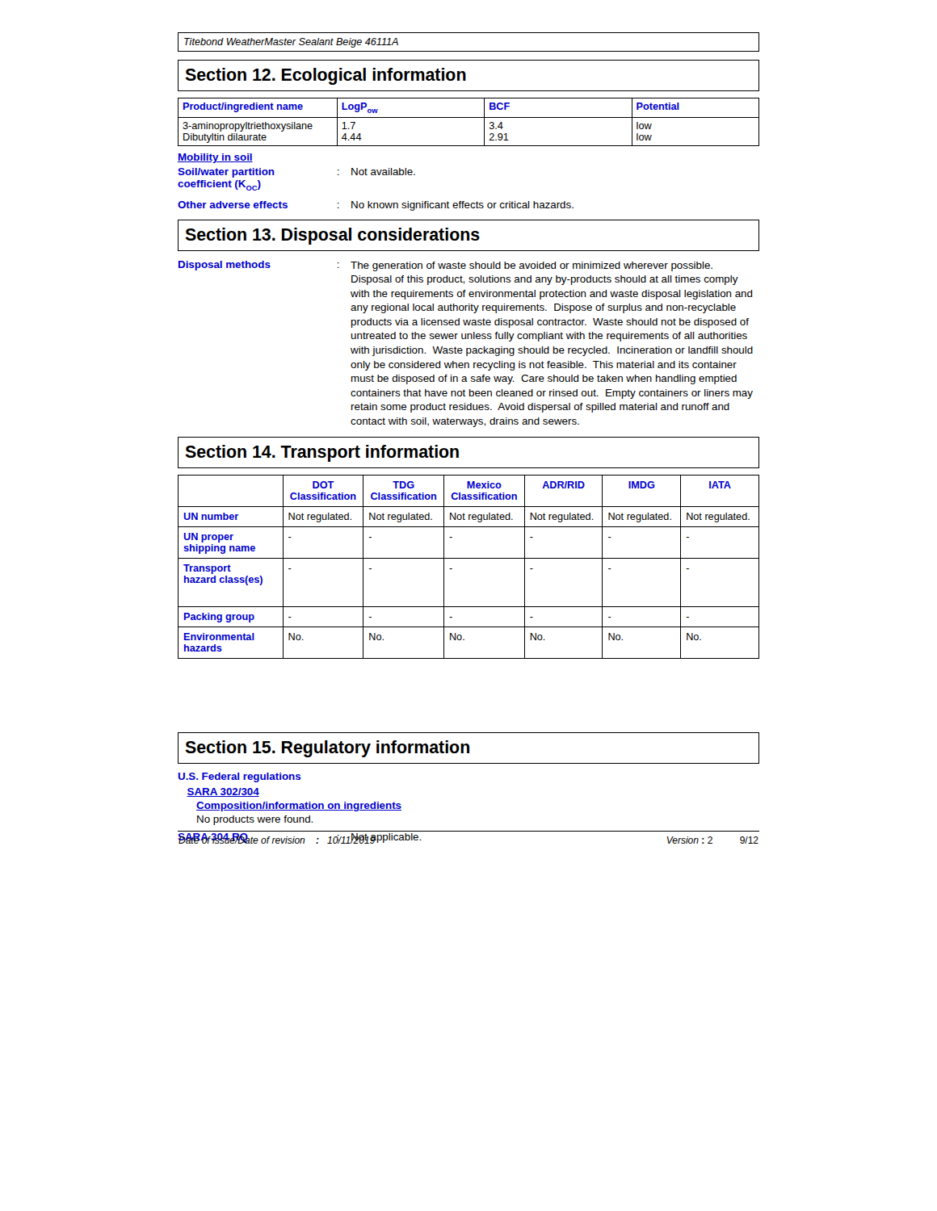Titebond WeatherMaster Sealant Beige 46111A
Section 12. Ecological information
| Product/ingredient name | LogP ow | BCF | Potential |
| --- | --- | --- | --- |
| 3-aminopropyltriethoxysilane Dibutyltin dilaurate | 1.7 4.44 | 3.4 2.91 | low low |
Mobility in soil
| Soil/water partition coefficient (K OC ) | : | Not available. |
| Other adverse effects | : | No known significant effects or critical hazards. |
Section 13. Disposal considerations
| Disposal methods | : | The generation of waste should be avoided or minimized wherever possible. Disposal of this product, solutions and any by-products should at all times comply with the requirements of environmental protection and waste disposal legislation and any regional local authority requirements. Dispose of surplus and non-recyclable products via a licensed waste disposal contractor. Waste should not be disposed of untreated to the sewer unless fully compliant with the requirements of all authorities with jurisdiction. Waste packaging should be recycled. Incineration or landfill should only be considered when recycling is not feasible. This material and its container must be disposed of in a safe way. Care should be taken when handling emptied containers that have not been cleaned or rinsed out. Empty containers or liners may retain some product residues. Avoid dispersal of spilled material and runoff and contact with soil, waterways, drains and sewers. |
Section 14. Transport information
| | DOT Classification | TDG Classification | Mexico Classification | ADR/RID | IMDG | IATA |
| --- | --- | --- | --- | --- | --- | --- |
| UN number | Not regulated. | Not regulated. | Not regulated. | Not regulated. | Not regulated. | Not regulated. |
| UN proper shipping name | - | - | - | - | - | - |
| Transport hazard class(es) | - | - | - | - | - | - |
| Packing group | - | - | - | - | - | - |
| Environmental hazards | No. | No. | No. | No. | No. | No. |
Section 15. Regulatory information
U.S. Federal regulations
SARA 302/304
Composition/information on ingredients
No products were found.
| SARA 304 RQ | : | Not applicable. |
| Date of issue/Date of revision : 10/11/2019 | | Version : 2 9/12 |